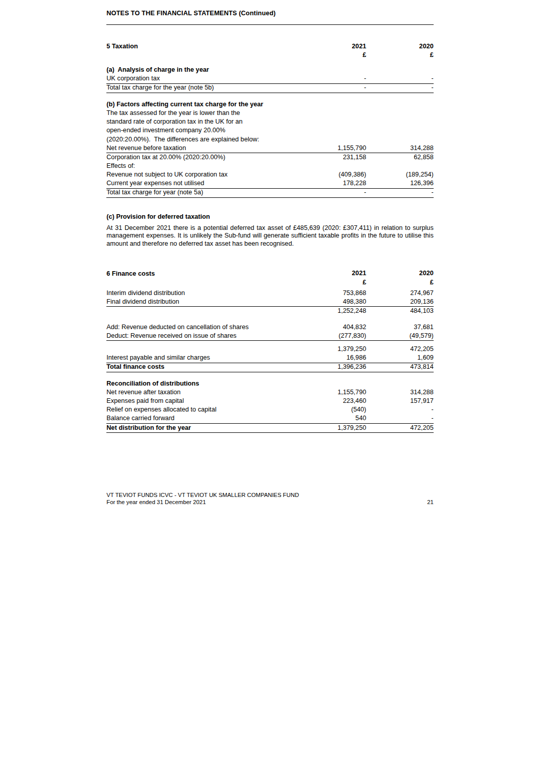NOTES TO THE FINANCIAL STATEMENTS (Continued)
| 5 Taxation | 2021 | 2020 |
| | £ | £ |
| (a) Analysis of charge in the year | | |
| UK corporation tax | - | - |
| Total tax charge for the year (note 5b) | - | - |
| (b) Factors affecting current tax charge for the year | | |
| The tax assessed for the year is lower than the | | |
| standard rate of corporation tax in the UK for an | | |
| open-ended investment company 20.00% | | |
| (2020:20.00%). The differences are explained below: | | |
| Net revenue before taxation | 1,155,790 | 314,288 |
| Corporation tax at 20.00% (2020:20.00%) | 231,158 | 62,858 |
| Effects of: | | |
| Revenue not subject to UK corporation tax | (409,386) | (189,254) |
| Current year expenses not utilised | 178,228 | 126,396 |
| Total tax charge for year (note 5a) | - | - |
(c) Provision for deferred taxation
At 31 December 2021 there is a potential deferred tax asset of £485,639 (2020: £307,411) in relation to surplus management expenses. It is unlikely the Sub-fund will generate sufficient taxable profits in the future to utilise this amount and therefore no deferred tax asset has been recognised.
| 6 Finance costs | 2021 | 2020 |
| | £ | £ |
| Interim dividend distribution | 753,868 | 274,967 |
| Final dividend distribution | 498,380 | 209,136 |
| | 1,252,248 | 484,103 |
| Add: Revenue deducted on cancellation of shares | 404,832 | 37,681 |
| Deduct: Revenue received on issue of shares | (277,830) | (49,579) |
| | 1,379,250 | 472,205 |
| Interest payable and similar charges | 16,986 | 1,609 |
| Total finance costs | 1,396,236 | 473,814 |
| Reconciliation of distributions | | |
| Net revenue after taxation | 1,155,790 | 314,288 |
| Expenses paid from capital | 223,460 | 157,917 |
| Relief on expenses allocated to capital | (540) | - |
| Balance carried forward | 540 | - |
| Net distribution for the year | 1,379,250 | 472,205 |
VT TEVIOT FUNDS ICVC - VT TEVIOT UK SMALLER COMPANIES FUND
For the year ended 31 December 2021 21